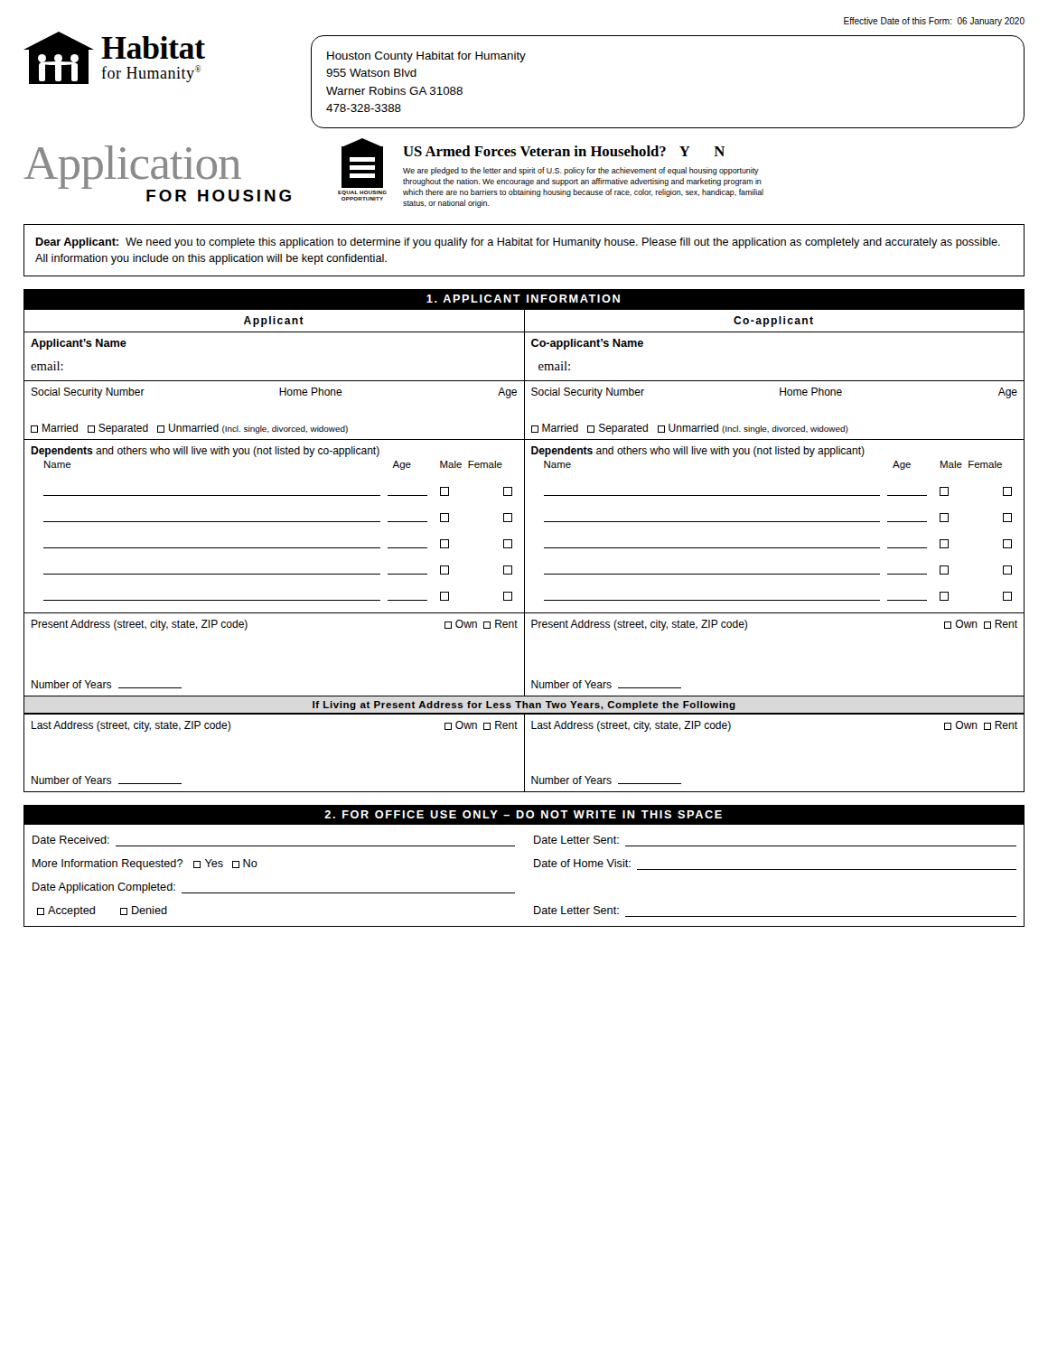Effective Date of this Form: 06 January 2020
Habitat
for Humanity®
Houston County Habitat for Humanity
955 Watson Blvd
Warner Robins GA 31088
478-328-3388
Application
FOR HOUSING
EQUAL HOUSING
OPPORTUNITY
US Armed Forces Veteran in Household? Y N
We are pledged to the letter and spirit of U.S. policy for the achievement of equal housing opportunity throughout the nation. We encourage and support an affirmative advertising and marketing program in which there are no barriers to obtaining housing because of race, color, religion, sex, handicap, familial status, or national origin.
Dear Applicant: We need you to complete this application to determine if you qualify for a Habitat for Humanity house. Please fill out the application as completely and accurately as possible. All information you include on this application will be kept confidential.
1. APPLICANT INFORMATION
| Applicant | Co-applicant |
| Applicant’s Name email: | Co-applicant’s Name email: |
| Social Security Number Home Phone Age Married Separated Unmarried (Incl. single, divorced, widowed) | Social Security Number Home Phone Age Married Separated Unmarried (Incl. single, divorced, widowed) |
| Dependents and others who will live with you (not listed by co-applicant) Name Age Male Female | Dependents and others who will live with you (not listed by applicant) Name Age Male Female |
| Present Address (street, city, state, ZIP code) Own Rent Number of Years | Present Address (street, city, state, ZIP code) Own Rent Number of Years |
If Living at Present Address for Less Than Two Years, Complete the Following
| Last Address (street, city, state, ZIP code) Own Rent Number of Years | Last Address (street, city, state, ZIP code) Own Rent Number of Years |
2. FOR OFFICE USE ONLY – DO NOT WRITE IN THIS SPACE
Date Received:
More Information Requested? Yes No
Date Application Completed:
Accepted Denied
Date Letter Sent:
Date of Home Visit:
Date Letter Sent: